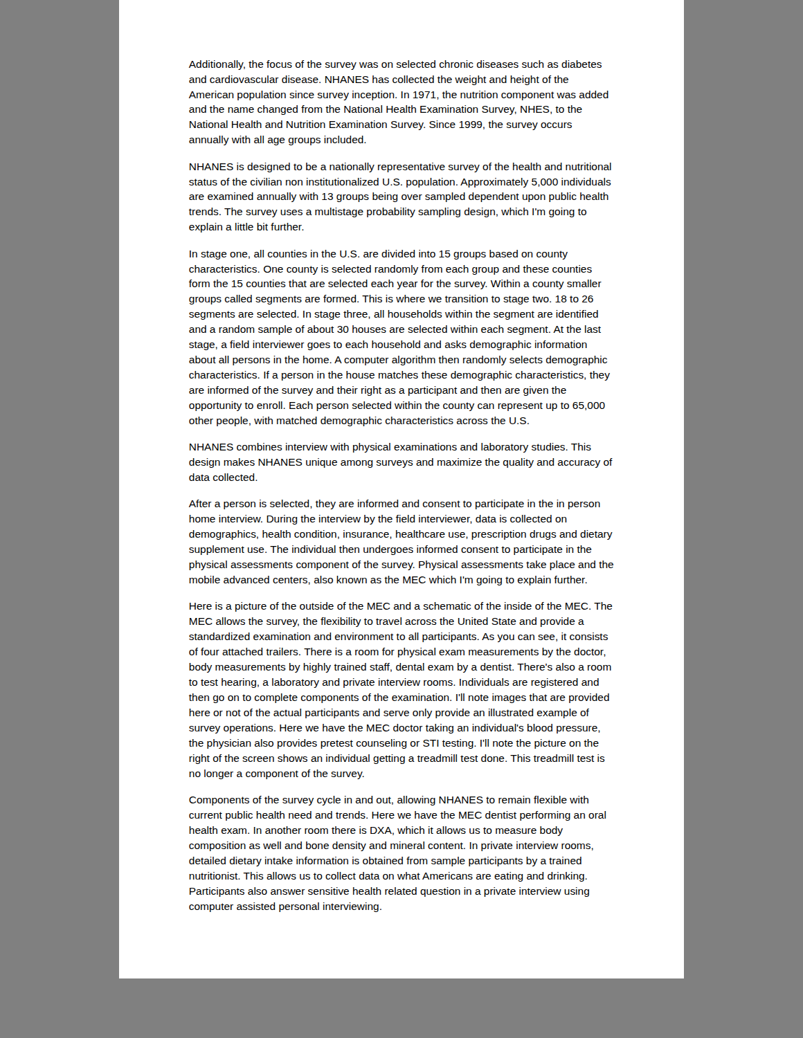Additionally, the focus of the survey was on selected chronic diseases such as diabetes and cardiovascular disease. NHANES has collected the weight and height of the American population since survey inception. In 1971, the nutrition component was added and the name changed from the National Health Examination Survey, NHES, to the National Health and Nutrition Examination Survey. Since 1999, the survey occurs annually with all age groups included.
NHANES is designed to be a nationally representative survey of the health and nutritional status of the civilian non institutionalized U.S. population. Approximately 5,000 individuals are examined annually with 13 groups being over sampled dependent upon public health trends. The survey uses a multistage probability sampling design, which I'm going to explain a little bit further.
In stage one, all counties in the U.S. are divided into 15 groups based on county characteristics. One county is selected randomly from each group and these counties form the 15 counties that are selected each year for the survey. Within a county smaller groups called segments are formed. This is where we transition to stage two. 18 to 26 segments are selected. In stage three, all households within the segment are identified and a random sample of about 30 houses are selected within each segment. At the last stage, a field interviewer goes to each household and asks demographic information about all persons in the home. A computer algorithm then randomly selects demographic characteristics. If a person in the house matches these demographic characteristics, they are informed of the survey and their right as a participant and then are given the opportunity to enroll. Each person selected within the county can represent up to 65,000 other people, with matched demographic characteristics across the U.S.
NHANES combines interview with physical examinations and laboratory studies. This design makes NHANES unique among surveys and maximize the quality and accuracy of data collected.
After a person is selected, they are informed and consent to participate in the in person home interview. During the interview by the field interviewer, data is collected on demographics, health condition, insurance, healthcare use, prescription drugs and dietary supplement use. The individual then undergoes informed consent to participate in the physical assessments component of the survey. Physical assessments take place and the mobile advanced centers, also known as the MEC which I'm going to explain further.
Here is a picture of the outside of the MEC and a schematic of the inside of the MEC. The MEC allows the survey, the flexibility to travel across the United State and provide a standardized examination and environment to all participants. As you can see, it consists of four attached trailers. There is a room for physical exam measurements by the doctor, body measurements by highly trained staff, dental exam by a dentist. There's also a room to test hearing, a laboratory and private interview rooms. Individuals are registered and then go on to complete components of the examination. I'll note images that are provided here or not of the actual participants and serve only provide an illustrated example of survey operations. Here we have the MEC doctor taking an individual's blood pressure, the physician also provides pretest counseling or STI testing. I'll note the picture on the right of the screen shows an individual getting a treadmill test done. This treadmill test is no longer a component of the survey.
Components of the survey cycle in and out, allowing NHANES to remain flexible with current public health need and trends. Here we have the MEC dentist performing an oral health exam. In another room there is DXA, which it allows us to measure body composition as well and bone density and mineral content. In private interview rooms, detailed dietary intake information is obtained from sample participants by a trained nutritionist. This allows us to collect data on what Americans are eating and drinking. Participants also answer sensitive health related question in a private interview using computer assisted personal interviewing.